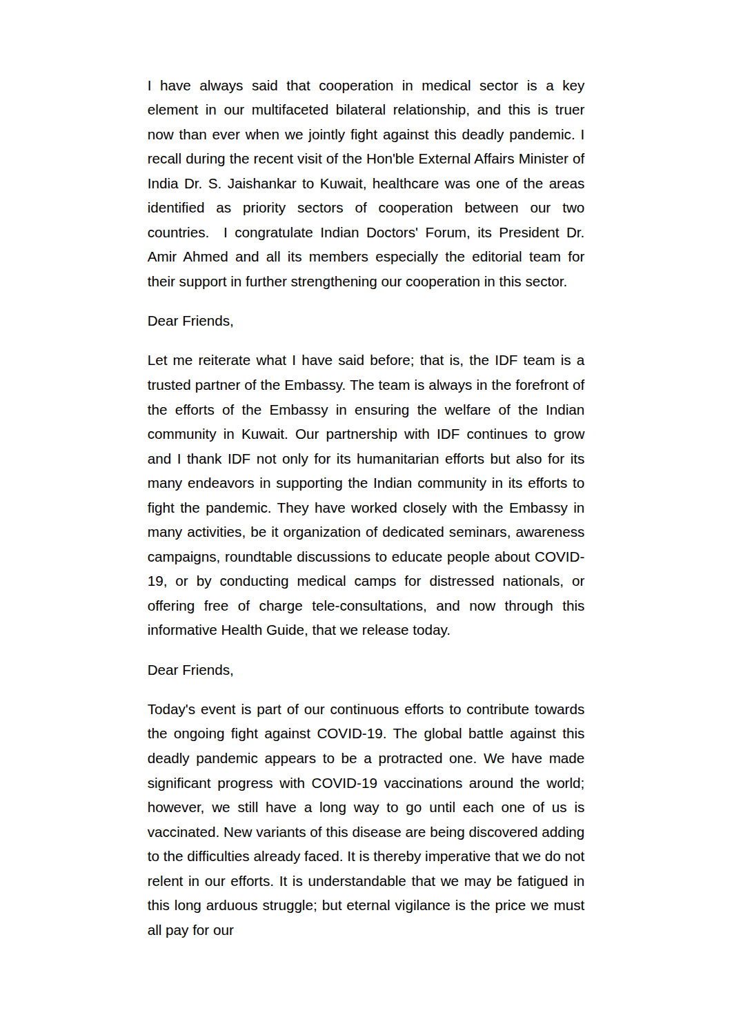I have always said that cooperation in medical sector is a key element in our multifaceted bilateral relationship, and this is truer now than ever when we jointly fight against this deadly pandemic. I recall during the recent visit of the Hon'ble External Affairs Minister of India Dr. S. Jaishankar to Kuwait, healthcare was one of the areas identified as priority sectors of cooperation between our two countries. I congratulate Indian Doctors' Forum, its President Dr. Amir Ahmed and all its members especially the editorial team for their support in further strengthening our cooperation in this sector.
Dear Friends,
Let me reiterate what I have said before; that is, the IDF team is a trusted partner of the Embassy. The team is always in the forefront of the efforts of the Embassy in ensuring the welfare of the Indian community in Kuwait. Our partnership with IDF continues to grow and I thank IDF not only for its humanitarian efforts but also for its many endeavors in supporting the Indian community in its efforts to fight the pandemic. They have worked closely with the Embassy in many activities, be it organization of dedicated seminars, awareness campaigns, roundtable discussions to educate people about COVID-19, or by conducting medical camps for distressed nationals, or offering free of charge tele-consultations, and now through this informative Health Guide, that we release today.
Dear Friends,
Today's event is part of our continuous efforts to contribute towards the ongoing fight against COVID-19. The global battle against this deadly pandemic appears to be a protracted one. We have made significant progress with COVID-19 vaccinations around the world; however, we still have a long way to go until each one of us is vaccinated. New variants of this disease are being discovered adding to the difficulties already faced. It is thereby imperative that we do not relent in our efforts. It is understandable that we may be fatigued in this long arduous struggle; but eternal vigilance is the price we must all pay for our